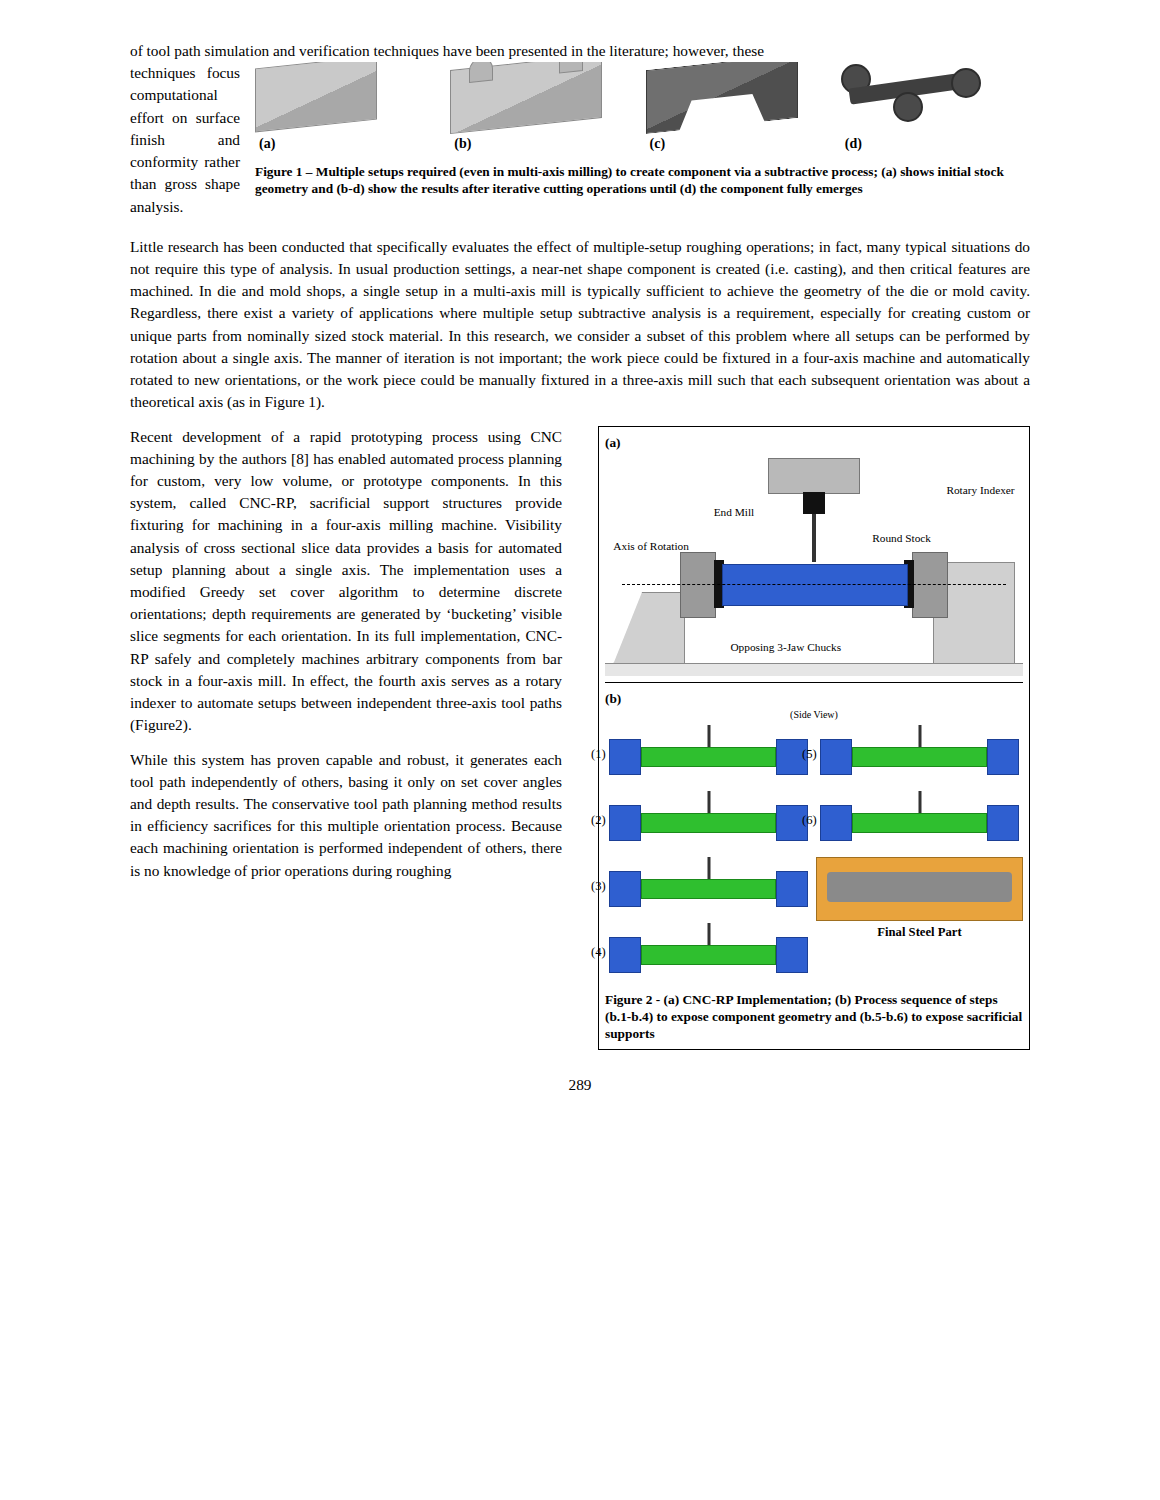of tool path simulation and verification techniques have been presented in the literature; however, these
techniques focus computational effort on surface finish and conformity rather than gross shape analysis.
(a)
(b)
(c)
(d)
Figure 1 – Multiple setups required (even in multi-axis milling) to create component via a subtractive process; (a) shows initial stock geometry and (b-d) show the results after iterative cutting operations until (d) the component fully emerges
Little research has been conducted that specifically evaluates the effect of multiple-setup roughing operations; in fact, many typical situations do not require this type of analysis. In usual production settings, a near-net shape component is created (i.e. casting), and then critical features are machined. In die and mold shops, a single setup in a multi-axis mill is typically sufficient to achieve the geometry of the die or mold cavity. Regardless, there exist a variety of applications where multiple setup subtractive analysis is a requirement, especially for creating custom or unique parts from nominally sized stock material. In this research, we consider a subset of this problem where all setups can be performed by rotation about a single axis. The manner of iteration is not important; the work piece could be fixtured in a four-axis machine and automatically rotated to new orientations, or the work piece could be manually fixtured in a three-axis mill such that each subsequent orientation was about a theoretical axis (as in Figure 1).
Recent development of a rapid prototyping process using CNC machining by the authors [8] has enabled automated process planning for custom, very low volume, or prototype components. In this system, called CNC-RP, sacrificial support structures provide fixturing for machining in a four-axis milling machine. Visibility analysis of cross sectional slice data provides a basis for automated setup planning about a single axis. The implementation uses a modified Greedy set cover algorithm to determine discrete orientations; depth requirements are generated by ‘bucketing’ visible slice segments for each orientation. In its full implementation, CNC-RP safely and completely machines arbitrary components from bar stock in a four-axis mill. In effect, the fourth axis serves as a rotary indexer to automate setups between independent three-axis tool paths (Figure2).
While this system has proven capable and robust, it generates each tool path independently of others, basing it only on set cover angles and depth results. The conservative tool path planning method results in efficiency sacrifices for this multiple orientation process. Because each machining orientation is performed independent of others, there is no knowledge of prior operations during roughing
(a)
End Mill
Rotary Indexer
Round Stock
Axis of Rotation
Opposing 3-Jaw Chucks
(b)
(Side View)
(1)
(5)
(2)
(6)
(3)
Final Steel Part
(4)
Figure 2 - (a) CNC-RP Implementation; (b) Process sequence of steps (b.1-b.4) to expose component geometry and (b.5-b.6) to expose sacrificial supports
289